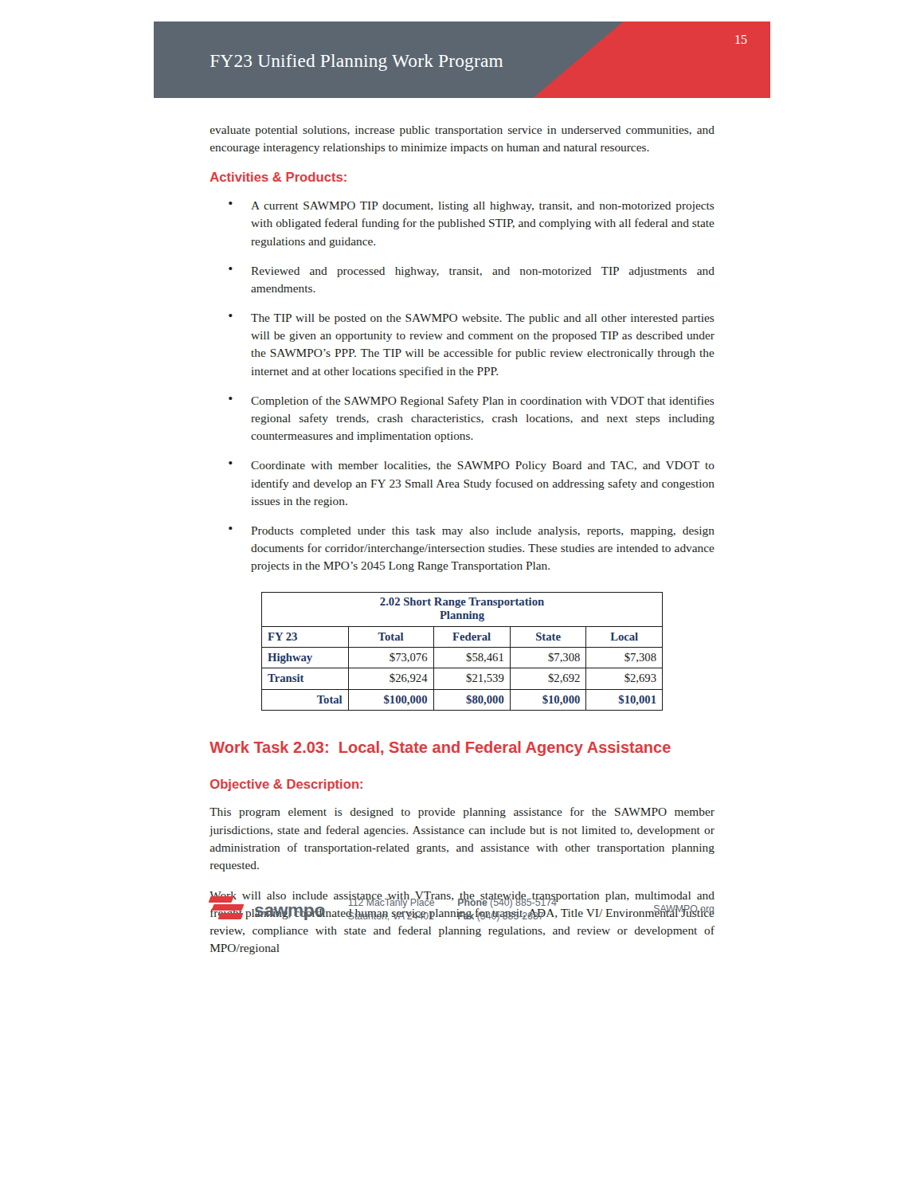FY23 Unified Planning Work Program
15
evaluate potential solutions, increase public transportation service in underserved communities, and encourage interagency relationships to minimize impacts on human and natural resources.
Activities & Products:
A current SAWMPO TIP document, listing all highway, transit, and non-motorized projects with obligated federal funding for the published STIP, and complying with all federal and state regulations and guidance.
Reviewed and processed highway, transit, and non-motorized TIP adjustments and amendments.
The TIP will be posted on the SAWMPO website. The public and all other interested parties will be given an opportunity to review and comment on the proposed TIP as described under the SAWMPO’s PPP. The TIP will be accessible for public review electronically through the internet and at other locations specified in the PPP.
Completion of the SAWMPO Regional Safety Plan in coordination with VDOT that identifies regional safety trends, crash characteristics, crash locations, and next steps including countermeasures and implimentation options.
Coordinate with member localities, the SAWMPO Policy Board and TAC, and VDOT to identify and develop an FY 23 Small Area Study focused on addressing safety and congestion issues in the region.
Products completed under this task may also include analysis, reports, mapping, design documents for corridor/interchange/intersection studies. These studies are intended to advance projects in the MPO’s 2045 Long Range Transportation Plan.
2.02 Short Range Transportation Planning
| FY 23 | Total | Federal | State | Local |
| --- | --- | --- | --- | --- |
| Highway | $73,076 | $58,461 | $7,308 | $7,308 |
| Transit | $26,924 | $21,539 | $2,692 | $2,693 |
| Total | $100,000 | $80,000 | $10,000 | $10,001 |
Work Task 2.03: Local, State and Federal Agency Assistance
Objective & Description:
This program element is designed to provide planning assistance for the SAWMPO member jurisdictions, state and federal agencies. Assistance can include but is not limited to, development or administration of transportation-related grants, and assistance with other transportation planning requested.
Work will also include assistance with VTrans, the statewide transportation plan, multimodal and freight planning, coordinated human service planning for transit, ADA, Title VI/ Environmental Justice review, compliance with state and federal planning regulations, and review or development of MPO/regional
sawmpo
112 MacTanly Place
Staunton, VA 24401
Phone (540) 885-5174
Fax (540) 885-2687
SAWMPO.org